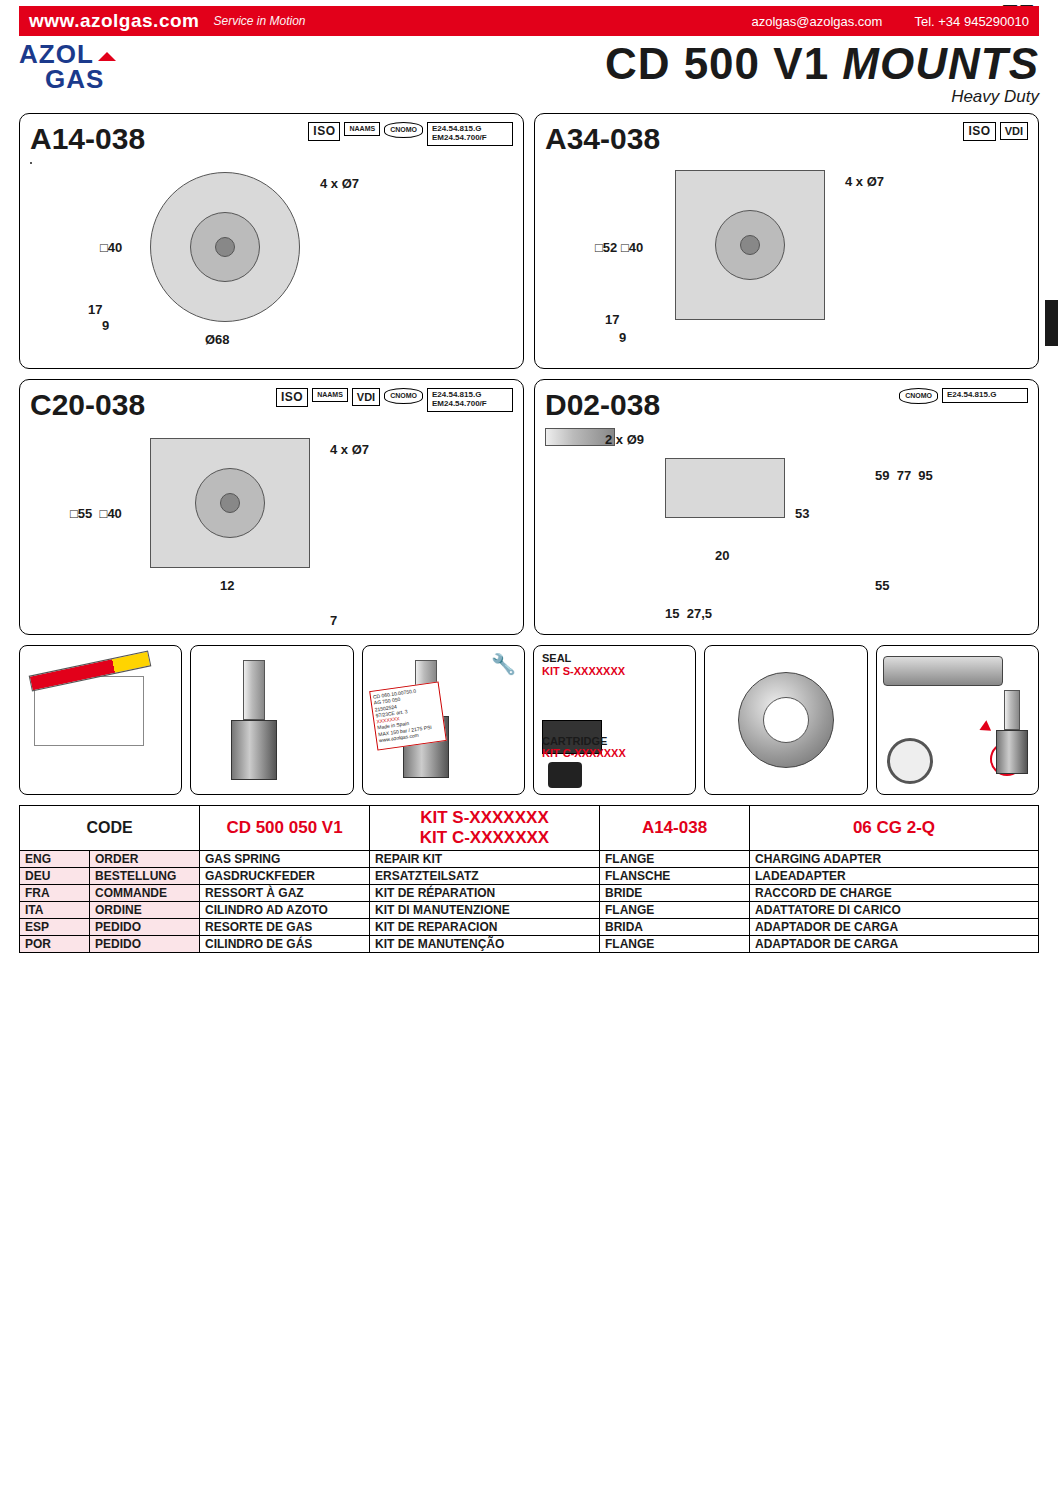75
www.azolgas.com Service in Motion azolgas@azolgas.com Tel. +34 945290010
AZOL GAS
CD 500 V1 MOUNTS
Heavy Duty
A14-038
ISO NAAMS CNOMO E24.54.815.G EM24.54.700/F
4 x Ø7
□40
Ø68
17
9
A34-038
ISO VDI
4 x Ø7
□52 □40
17
9
C20-038
ISO NAAMS VDI CNOMO E24.54.815.G EM24.54.700/F
4 x Ø7
□55 □40
12
7
D02-038
CNOMO E24.54.815.G
2 x Ø9
59 77 95
53
20
55
15 27,5
🔧
CD 060.10.00750.0
AG 750 050
21502524
97/23CE art. 3
XXXXXXX
Made in Spain
MAX 150 bar / 2175 PSI
www.azolgas.com
SEAL
KIT S-XXXXXXX
CARTRIDGE
KIT C-XXXXXXX
| CODE | CD 500 050 V1 | KIT S-XXXXXXX KIT C-XXXXXXX | A14-038 | 06 CG 2-Q |
| --- | --- | --- | --- | --- |
| ENG | ORDER | GAS SPRING | REPAIR KIT | FLANGE | CHARGING ADAPTER |
| DEU | BESTELLUNG | GASDRUCKFEDER | ERSATZTEILSATZ | FLANSCHE | LADEADAPTER |
| FRA | COMMANDE | RESSORT À GAZ | KIT DE RÉPARATION | BRIDE | RACCORD DE CHARGE |
| ITA | ORDINE | CILINDRO AD AZOTO | KIT DI MANUTENZIONE | FLANGE | ADATTATORE DI CARICO |
| ESP | PEDIDO | RESORTE DE GAS | KIT DE REPARACION | BRIDA | ADAPTADOR DE CARGA |
| POR | PEDIDO | CILINDRO DE GÁS | KIT DE MANUTENÇÃO | FLANGE | ADAPTADOR DE CARGA |